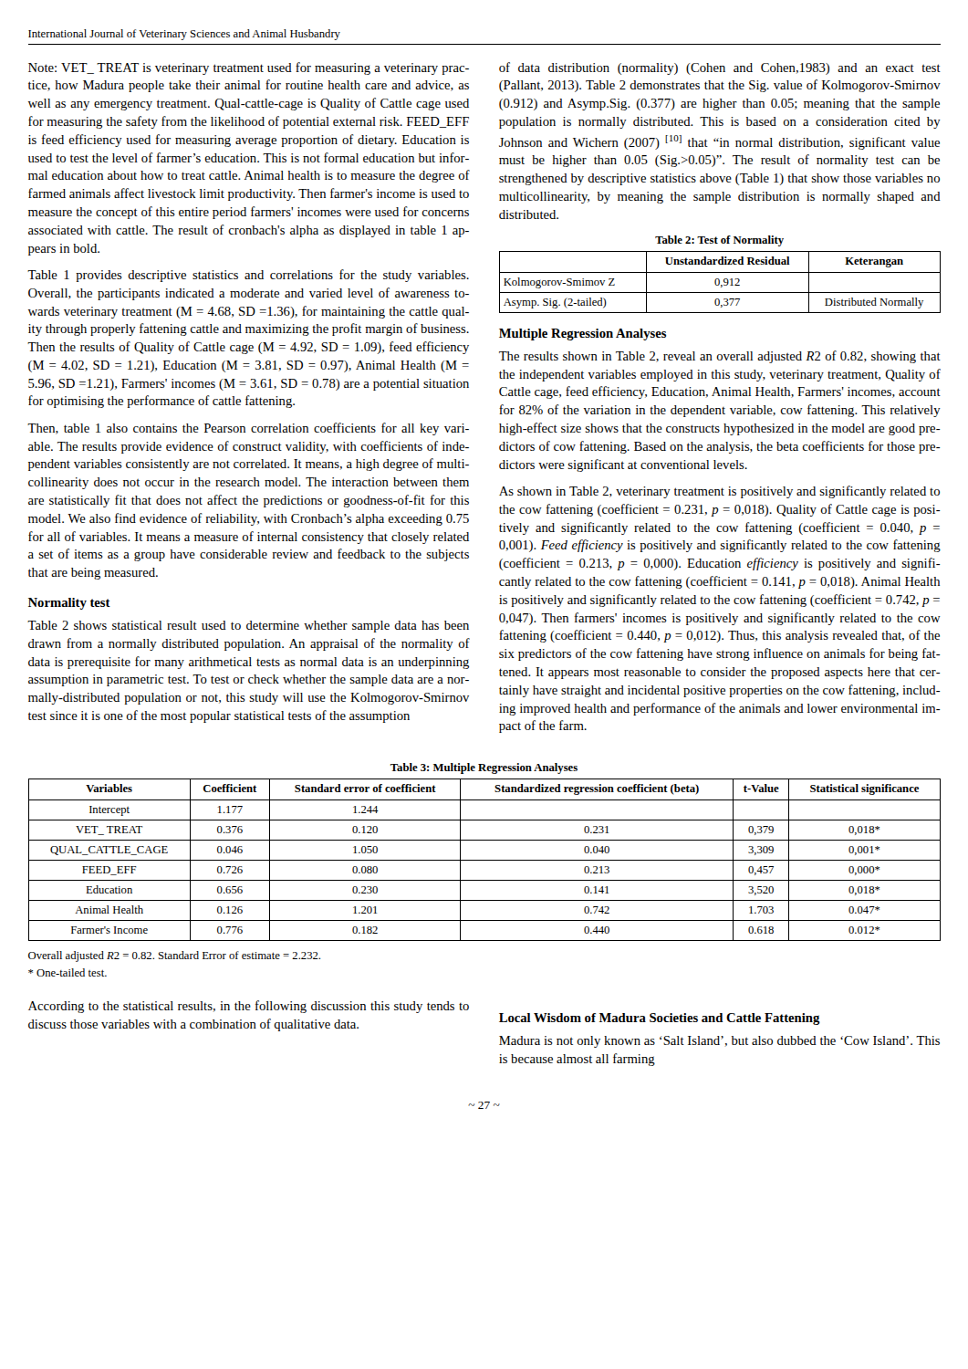International Journal of Veterinary Sciences and Animal Husbandry
Note: VET_ TREAT is veterinary treatment used for measuring a veterinary practice, how Madura people take their animal for routine health care and advice, as well as any emergency treatment. Qual-cattle-cage is Quality of Cattle cage used for measuring the safety from the likelihood of potential external risk. FEED_EFF is feed efficiency used for measuring average proportion of dietary. Education is used to test the level of farmer’s education. This is not formal education but informal education about how to treat cattle. Animal health is to measure the degree of farmed animals affect livestock limit productivity. Then farmer's income is used to measure the concept of this entire period farmers' incomes were used for concerns associated with cattle. The result of cronbach's alpha as displayed in table 1 appears in bold.
Table 1 provides descriptive statistics and correlations for the study variables. Overall, the participants indicated a moderate and varied level of awareness towards veterinary treatment (M = 4.68, SD =1.36), for maintaining the cattle quality through properly fattening cattle and maximizing the profit margin of business. Then the results of Quality of Cattle cage (M = 4.92, SD = 1.09), feed efficiency (M = 4.02, SD = 1.21), Education (M = 3.81, SD = 0.97), Animal Health (M = 5.96, SD =1.21), Farmers' incomes (M = 3.61, SD = 0.78) are a potential situation for optimising the performance of cattle fattening.
Then, table 1 also contains the Pearson correlation coefficients for all key variable. The results provide evidence of construct validity, with coefficients of independent variables consistently are not correlated. It means, a high degree of multicollinearity does not occur in the research model. The interaction between them are statistically fit that does not affect the predictions or goodness-of-fit for this model. We also find evidence of reliability, with Cronbach’s alpha exceeding 0.75 for all of variables. It means a measure of internal consistency that closely related a set of items as a group have considerable review and feedback to the subjects that are being measured.
Normality test
Table 2 shows statistical result used to determine whether sample data has been drawn from a normally distributed population. An appraisal of the normality of data is prerequisite for many arithmetical tests as normal data is an underpinning assumption in parametric test. To test or check whether the sample data are a normally-distributed population or not, this study will use the Kolmogorov-Smirnov test since it is one of the most popular statistical tests of the assumption
of data distribution (normality) (Cohen and Cohen,1983) and an exact test (Pallant, 2013). Table 2 demonstrates that the Sig. value of Kolmogorov-Smirnov (0.912) and Asymp.Sig. (0.377) are higher than 0.05; meaning that the sample population is normally distributed. This is based on a consideration cited by Johnson and Wichern (2007) [10] that “in normal distribution, significant value must be higher than 0.05 (Sig.>0.05)”. The result of normality test can be strengthened by descriptive statistics above (Table 1) that show those variables no multicollinearity, by meaning the sample distribution is normally shaped and distributed.
Table 2: Test of Normality
| | Unstandardized Residual | Keterangan |
| Kolmogorov-Smimov Z | 0,912 | |
| Asymp. Sig. (2-tailed) | 0,377 | Distributed Normally |
Multiple Regression Analyses
The results shown in Table 2, reveal an overall adjusted R2 of 0.82, showing that the independent variables employed in this study, veterinary treatment, Quality of Cattle cage, feed efficiency, Education, Animal Health, Farmers' incomes, account for 82% of the variation in the dependent variable, cow fattening. This relatively high-effect size shows that the constructs hypothesized in the model are good predictors of cow fattening. Based on the analysis, the beta coefficients for those predictors were significant at conventional levels.
As shown in Table 2, veterinary treatment is positively and significantly related to the cow fattening (coefficient = 0.231, p = 0,018). Quality of Cattle cage is positively and significantly related to the cow fattening (coefficient = 0.040, p = 0,001). Feed efficiency is positively and significantly related to the cow fattening (coefficient = 0.213, p = 0,000). Education efficiency is positively and significantly related to the cow fattening (coefficient = 0.141, p = 0,018). Animal Health is positively and significantly related to the cow fattening (coefficient = 0.742, p = 0,047). Then farmers' incomes is positively and significantly related to the cow fattening (coefficient = 0.440, p = 0,012). Thus, this analysis revealed that, of the six predictors of the cow fattening have strong influence on animals for being fattened. It appears most reasonable to consider the proposed aspects here that certainly have straight and incidental positive properties on the cow fattening, including improved health and performance of the animals and lower environmental impact of the farm.
Table 3: Multiple Regression Analyses
| Variables | Coefficient | Standard error of coefficient | Standardized regression coefficient (beta) | t-Value | Statistical significance |
| --- | --- | --- | --- | --- | --- |
| Intercept | 1.177 | 1.244 | | | |
| VET_ TREAT | 0.376 | 0.120 | 0.231 | 0,379 | 0,018* |
| QUAL_CATTLE_CAGE | 0.046 | 1.050 | 0.040 | 3,309 | 0,001* |
| FEED_EFF | 0.726 | 0.080 | 0.213 | 0,457 | 0,000* |
| Education | 0.656 | 0.230 | 0.141 | 3,520 | 0,018* |
| Animal Health | 0.126 | 1.201 | 0.742 | 1.703 | 0.047* |
| Farmer's Income | 0.776 | 0.182 | 0.440 | 0.618 | 0.012* |
Overall adjusted R2 = 0.82. Standard Error of estimate = 2.232.
* One-tailed test.
According to the statistical results, in the following discussion this study tends to discuss those variables with a combination of qualitative data.
Local Wisdom of Madura Societies and Cattle Fattening
Madura is not only known as ‘Salt Island’, but also dubbed the ‘Cow Island’. This is because almost all farming
~ 27 ~